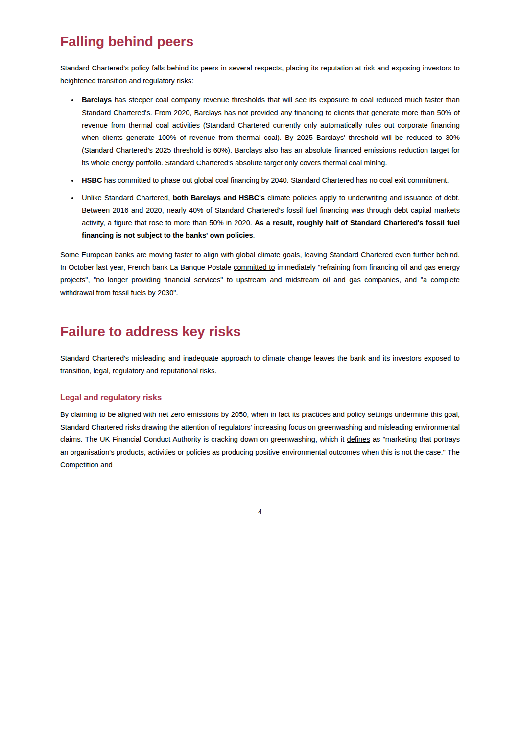Falling behind peers
Standard Chartered's policy falls behind its peers in several respects, placing its reputation at risk and exposing investors to heightened transition and regulatory risks:
Barclays has steeper coal company revenue thresholds that will see its exposure to coal reduced much faster than Standard Chartered's. From 2020, Barclays has not provided any financing to clients that generate more than 50% of revenue from thermal coal activities (Standard Chartered currently only automatically rules out corporate financing when clients generate 100% of revenue from thermal coal). By 2025 Barclays' threshold will be reduced to 30% (Standard Chartered's 2025 threshold is 60%). Barclays also has an absolute financed emissions reduction target for its whole energy portfolio. Standard Chartered's absolute target only covers thermal coal mining.
HSBC has committed to phase out global coal financing by 2040. Standard Chartered has no coal exit commitment.
Unlike Standard Chartered, both Barclays and HSBC's climate policies apply to underwriting and issuance of debt. Between 2016 and 2020, nearly 40% of Standard Chartered's fossil fuel financing was through debt capital markets activity, a figure that rose to more than 50% in 2020. As a result, roughly half of Standard Chartered's fossil fuel financing is not subject to the banks' own policies.
Some European banks are moving faster to align with global climate goals, leaving Standard Chartered even further behind. In October last year, French bank La Banque Postale committed to immediately "refraining from financing oil and gas energy projects", "no longer providing financial services" to upstream and midstream oil and gas companies, and "a complete withdrawal from fossil fuels by 2030".
Failure to address key risks
Standard Chartered's misleading and inadequate approach to climate change leaves the bank and its investors exposed to transition, legal, regulatory and reputational risks.
Legal and regulatory risks
By claiming to be aligned with net zero emissions by 2050, when in fact its practices and policy settings undermine this goal, Standard Chartered risks drawing the attention of regulators' increasing focus on greenwashing and misleading environmental claims. The UK Financial Conduct Authority is cracking down on greenwashing, which it defines as "marketing that portrays an organisation's products, activities or policies as producing positive environmental outcomes when this is not the case." The Competition and
4